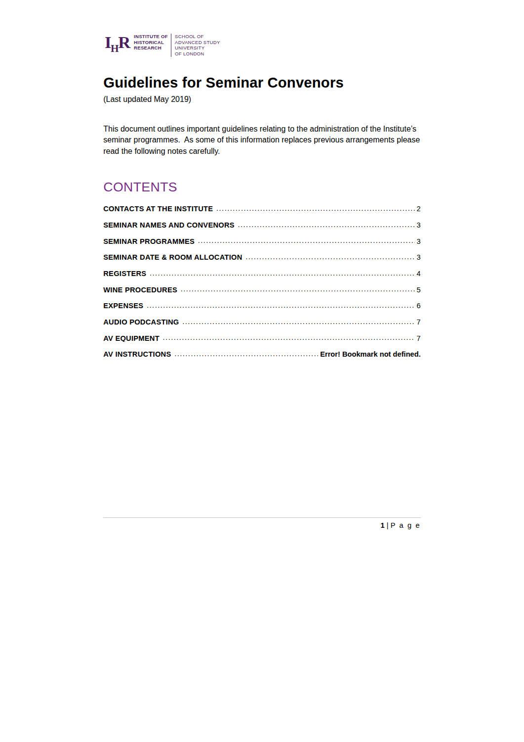IHR
Institute of
Historical
Research
School of
Advanced Study
University
of London
Guidelines for Seminar Convenors
(Last updated May 2019)
This document outlines important guidelines relating to the administration of the Institute’s seminar programmes. As some of this information replaces previous arrangements please read the following notes carefully.
CONTENTS
CONTACTS AT THE INSTITUTE ........................................................................................................... 2
SEMINAR NAMES AND CONVENORS ................................................................................................. 3
SEMINAR PROGRAMMES .............................................................................................................. 3
SEMINAR DATE & ROOM ALLOCATION ........................................................................................... 3
REGISTERS ................................................................................................................................. 4
WINE PROCEDURES .................................................................................................................... 5
EXPENSES ................................................................................................................................... 6
AUDIO PODCASTING ................................................................................................................... 7
AV EQUIPMENT ......................................................................................................................... 7
AV INSTRUCTIONS ............................................................................. Error! Bookmark not defined.
1 | P a g e